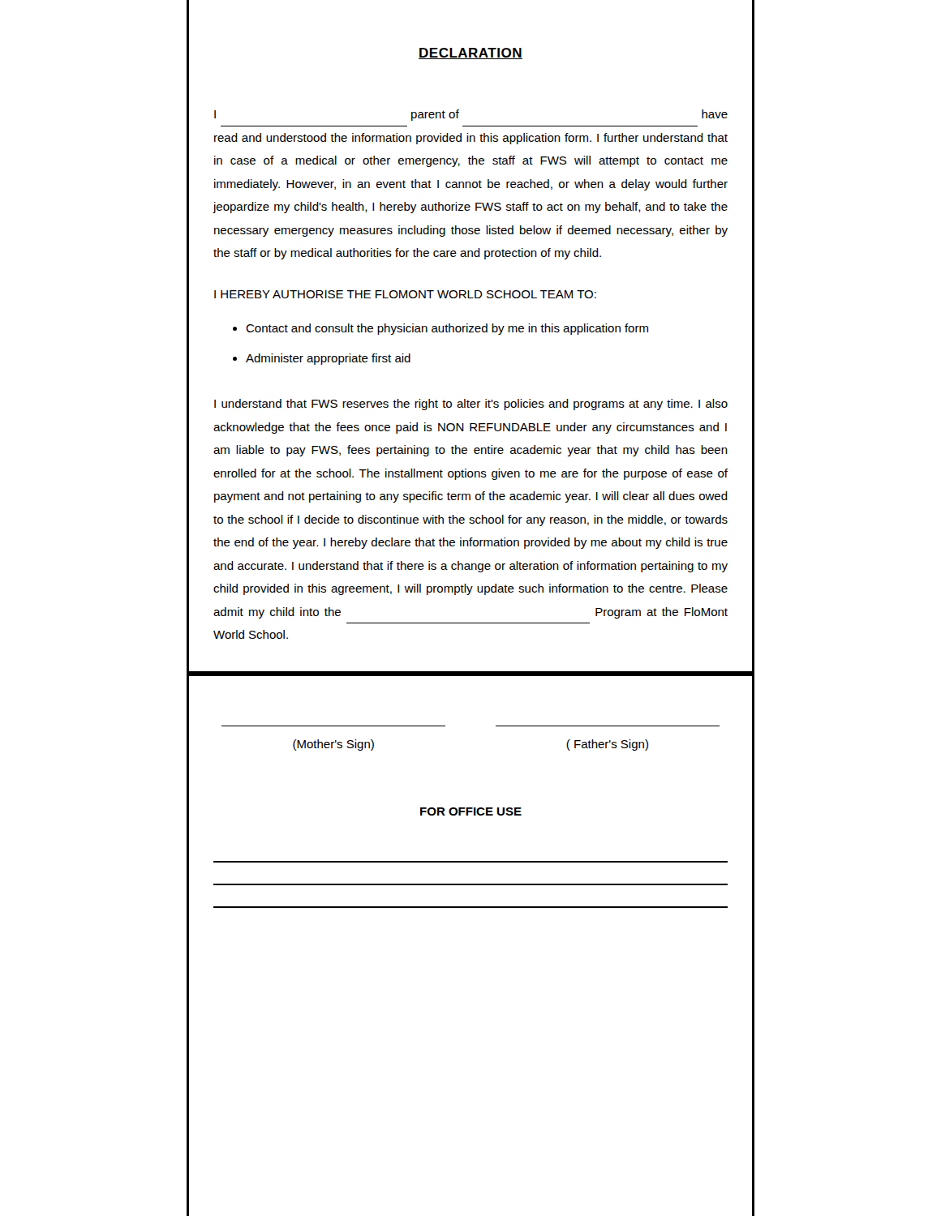DECLARATION
I parent of have read and understood the information provided in this application form. I further understand that in case of a medical or other emergency, the staff at FWS will attempt to contact me immediately. However, in an event that I cannot be reached, or when a delay would further jeopardize my child's health, I hereby authorize FWS staff to act on my behalf, and to take the necessary emergency measures including those listed below if deemed necessary, either by the staff or by medical authorities for the care and protection of my child.
I HEREBY AUTHORISE THE FLOMONT WORLD SCHOOL TEAM TO:
Contact and consult the physician authorized by me in this application form
Administer appropriate first aid
I understand that FWS reserves the right to alter it's policies and programs at any time. I also acknowledge that the fees once paid is NON REFUNDABLE under any circumstances and I am liable to pay FWS, fees pertaining to the entire academic year that my child has been enrolled for at the school. The installment options given to me are for the purpose of ease of payment and not pertaining to any specific term of the academic year. I will clear all dues owed to the school if I decide to discontinue with the school for any reason, in the middle, or towards the end of the year. I hereby declare that the information provided by me about my child is true and accurate. I understand that if there is a change or alteration of information pertaining to my child provided in this agreement, I will promptly update such information to the centre. Please admit my child into the Program at the FloMont World School.
(Mother's Sign)
( Father's Sign)
FOR OFFICE USE